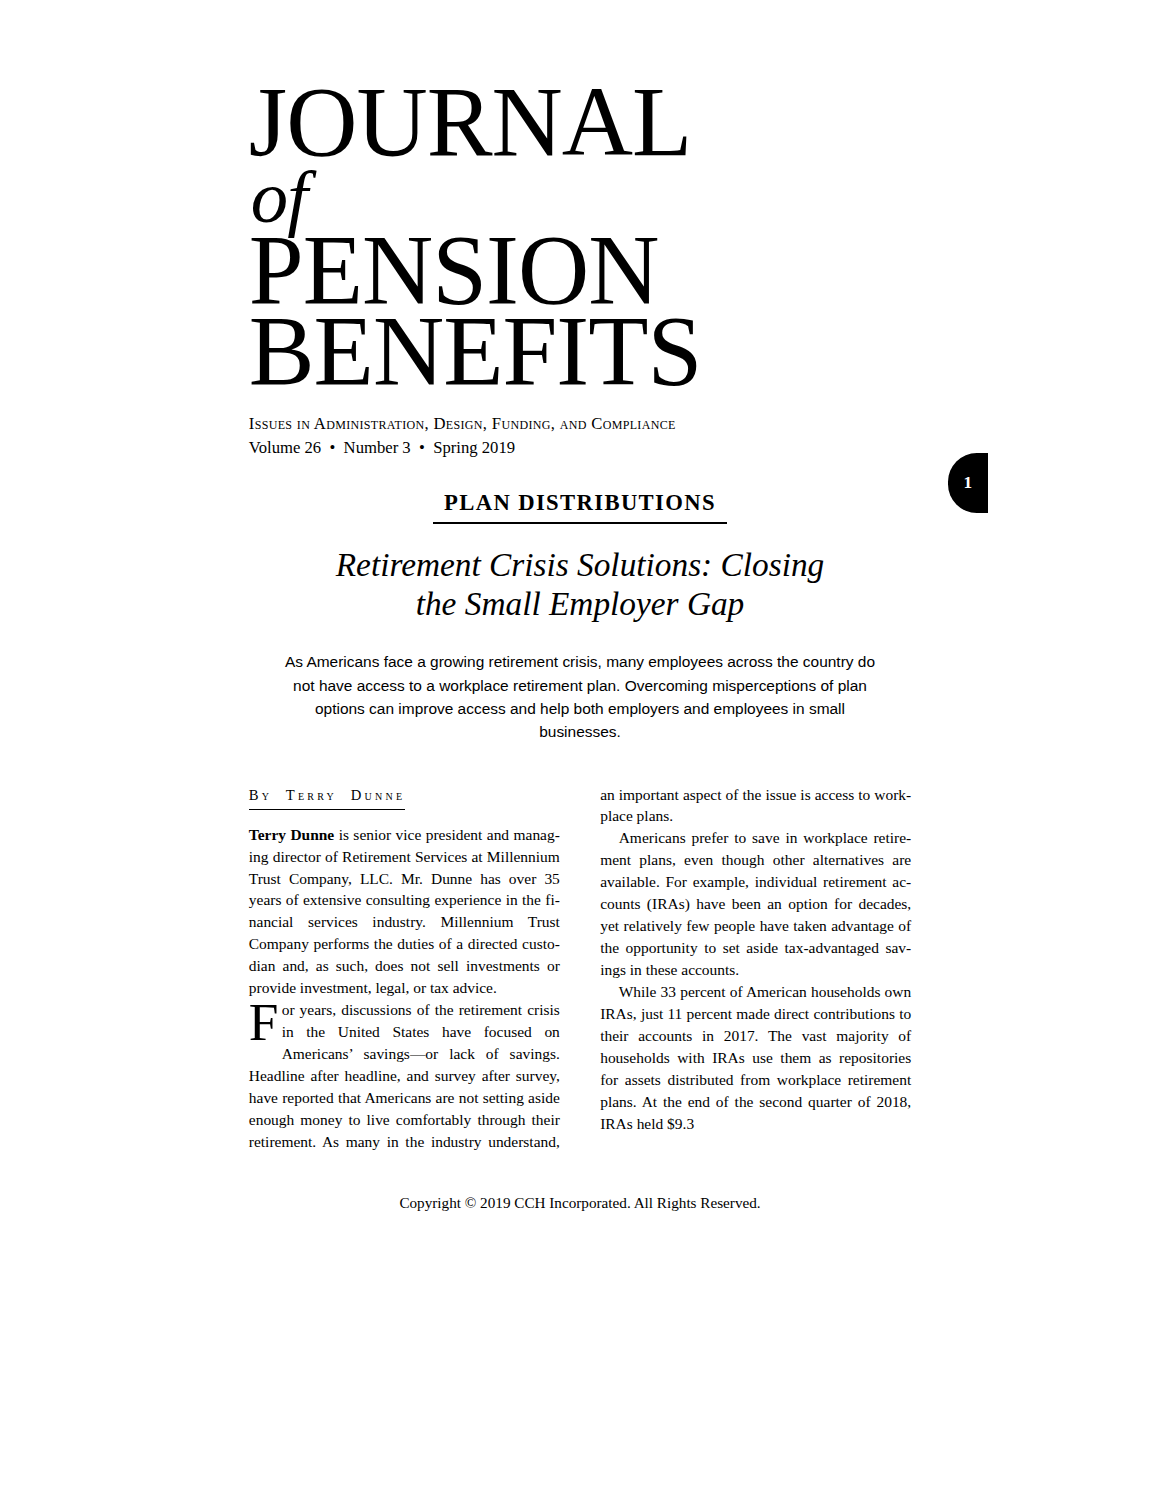1
Journal
of
Pension
Benefits
Issues in Administration, Design, Funding, and Compliance
Volume 26 • Number 3 • Spring 2019
PLAN DISTRIBUTIONS
Retirement Crisis Solutions: Closing
the Small Employer Gap
As Americans face a growing retirement crisis, many employees across the country do not have access to a workplace retirement plan. Overcoming misperceptions of plan options can improve access and help both employers and employees in small businesses.
By Terry Dunne
Terry Dunne is senior vice president and managing director of Retirement Services at Millennium Trust Company, LLC. Mr. Dunne has over 35 years of extensive consulting experience in the financial services industry. Millennium Trust Company performs the duties of a directed custodian and, as such, does not sell investments or provide investment, legal, or tax advice.
For years, discussions of the retirement crisis in the United States have focused on Americans’ savings—or lack of savings. Headline after headline, and survey after survey, have reported that Americans are not setting aside enough money to live comfortably through their retirement. As many in the industry understand, an important aspect of the issue is access to workplace plans.
Americans prefer to save in workplace retirement plans, even though other alternatives are available. For example, individual retirement accounts (IRAs) have been an option for decades, yet relatively few people have taken advantage of the opportunity to set aside tax-advantaged savings in these accounts.
While 33 percent of American households own IRAs, just 11 percent made direct contributions to their accounts in 2017. The vast majority of households with IRAs use them as repositories for assets distributed from workplace retirement plans. At the end of the second quarter of 2018, IRAs held $9.3
Copyright © 2019 CCH Incorporated. All Rights Reserved.